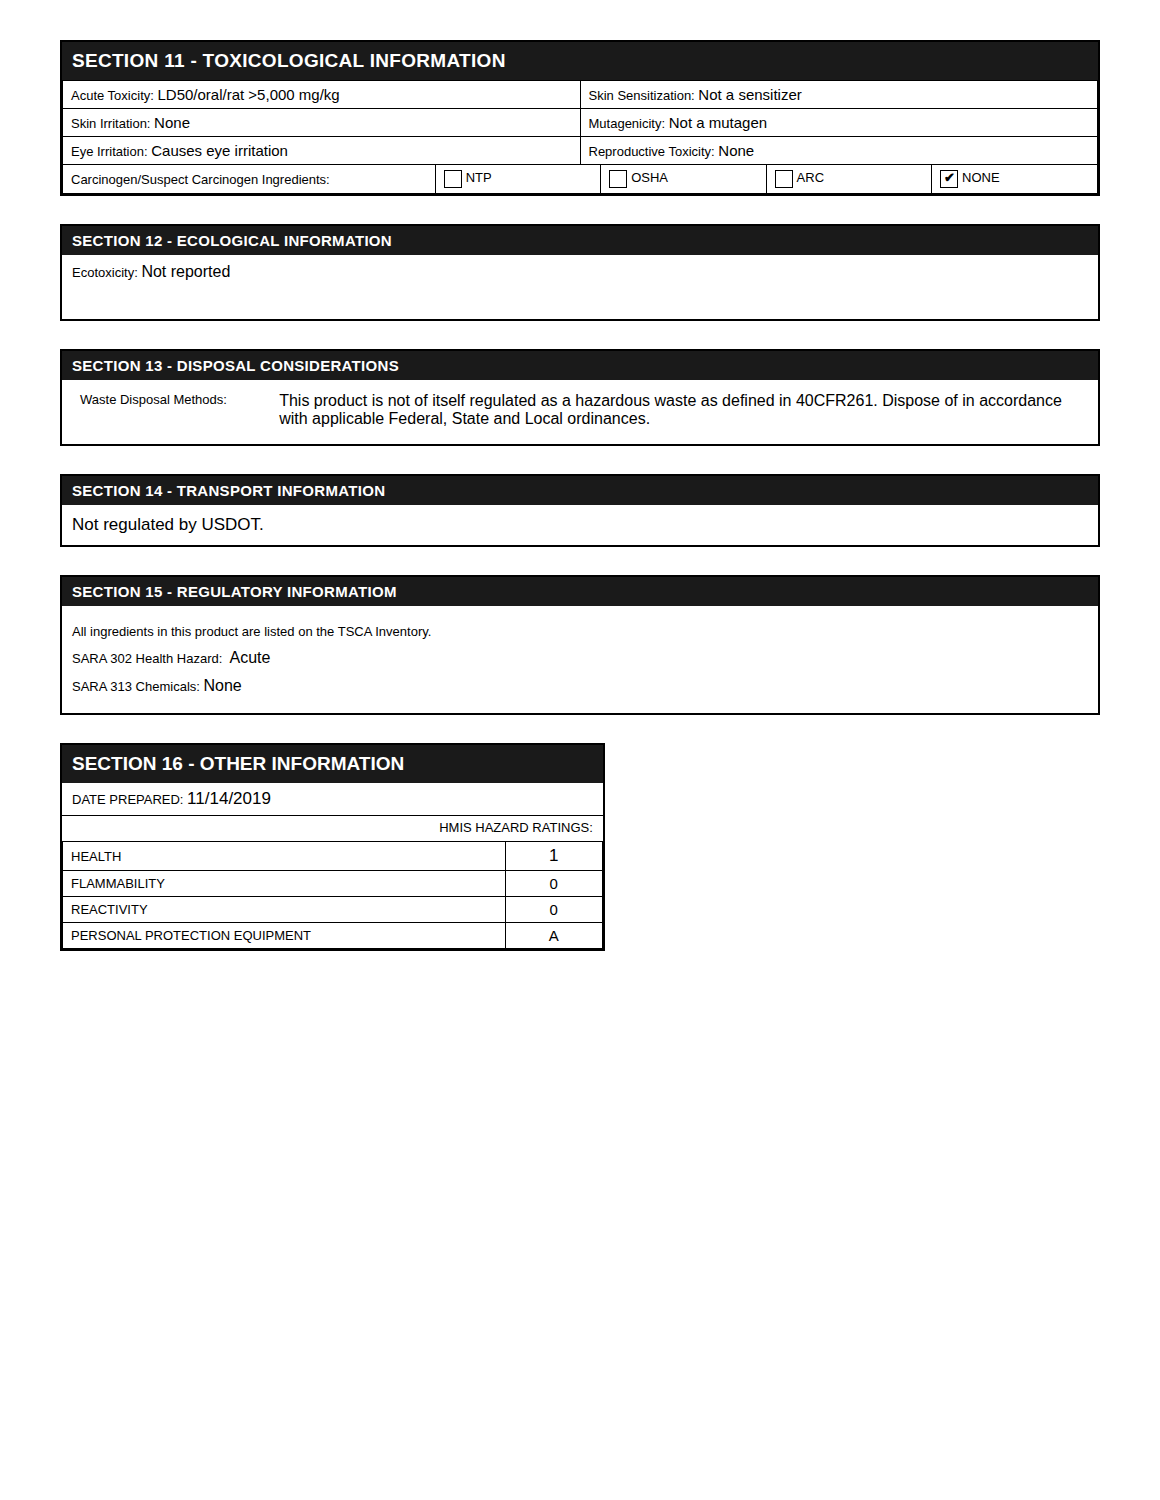SECTION 11 - TOXICOLOGICAL INFORMATION
| Acute Toxicity: LD50/oral/rat >5,000 mg/kg | Skin Sensitization: Not a sensitizer |
| Skin Irritation: None | Mutagenicity: Not a mutagen |
| Eye Irritation: Causes eye irritation | Reproductive Toxicity: None |
| / Carcinogen/Suspect Carcinogen Ingredients: / NTP / OSHA / ARC / ✔ NONE / |
SECTION 12 - ECOLOGICAL INFORMATION
Ecotoxicity: Not reported
SECTION 13 - DISPOSAL CONSIDERATIONS
| Waste Disposal Methods: | This product is not of itself regulated as a hazardous waste as defined in 40CFR261. Dispose of in accordance with applicable Federal, State and Local ordinances. |
SECTION 14 - TRANSPORT INFORMATION
Not regulated by USDOT.
SECTION 15 - REGULATORY INFORMATIOM
All ingredients in this product are listed on the TSCA Inventory.
SARA 302 Health Hazard: Acute
SARA 313 Chemicals: None
SECTION 16 - OTHER INFORMATION
DATE PREPARED: 11/14/2019
HMIS HAZARD RATINGS:
| HEALTH | 1 |
| FLAMMABILITY | 0 |
| REACTIVITY | 0 |
| PERSONAL PROTECTION EQUIPMENT | A |